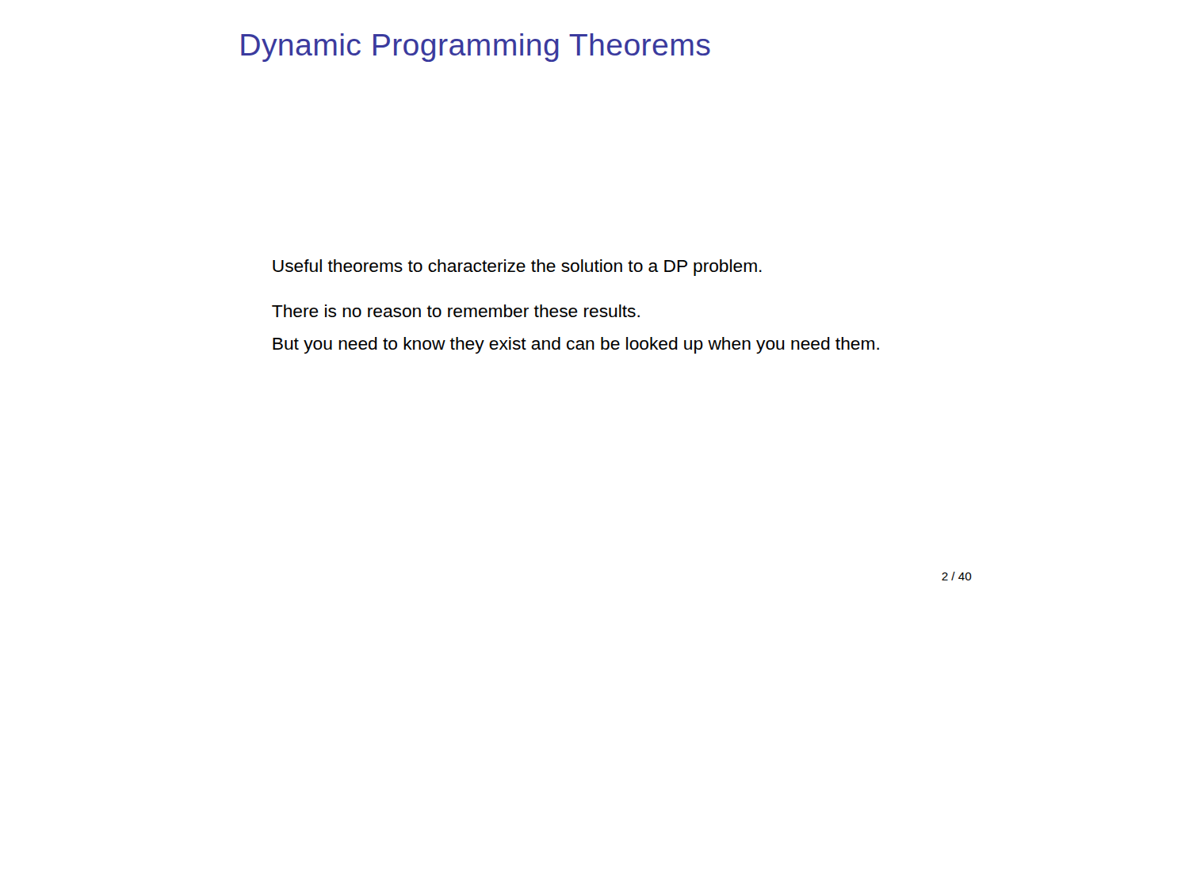Dynamic Programming Theorems
Useful theorems to characterize the solution to a DP problem.
There is no reason to remember these results.
But you need to know they exist and can be looked up when you need them.
2 / 40